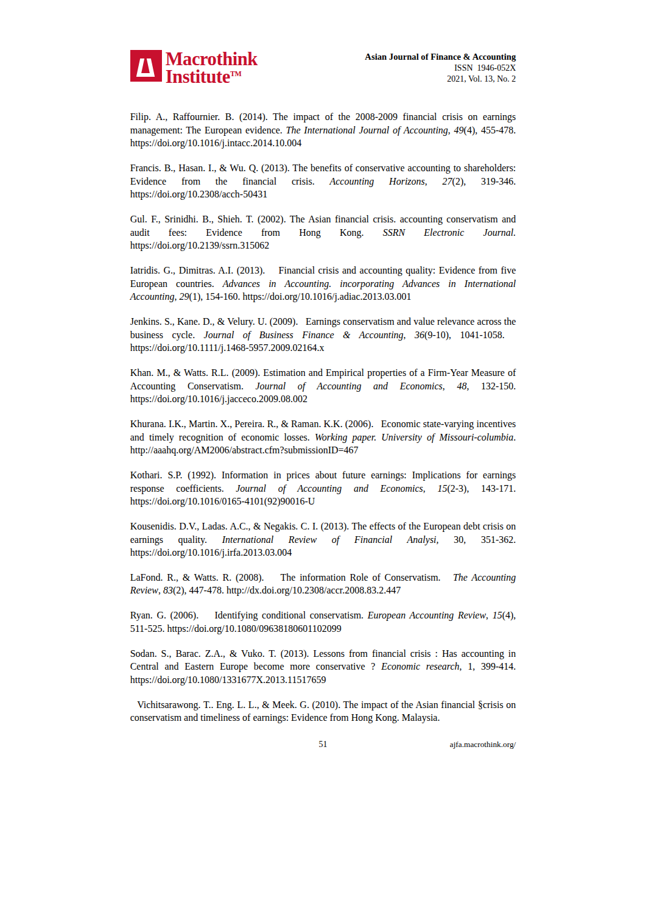Macrothink InstituteTM
Asian Journal of Finance & Accounting
ISSN 1946-052X
2021, Vol. 13, No. 2
Filip. A., Raffournier. B. (2014). The impact of the 2008-2009 financial crisis on earnings management: The European evidence. The International Journal of Accounting, 49(4), 455-478. https://doi.org/10.1016/j.intacc.2014.10.004
Francis. B., Hasan. I., & Wu. Q. (2013). The benefits of conservative accounting to shareholders: Evidence from the financial crisis. Accounting Horizons, 27(2), 319-346. https://doi.org/10.2308/acch-50431
Gul. F., Srinidhi. B., Shieh. T. (2002). The Asian financial crisis. accounting conservatism and audit fees: Evidence from Hong Kong. SSRN Electronic Journal. https://doi.org/10.2139/ssrn.315062
Iatridis. G., Dimitras. A.I. (2013). Financial crisis and accounting quality: Evidence from five European countries. Advances in Accounting. incorporating Advances in International Accounting, 29(1), 154-160. https://doi.org/10.1016/j.adiac.2013.03.001
Jenkins. S., Kane. D., & Velury. U. (2009). Earnings conservatism and value relevance across the business cycle. Journal of Business Finance & Accounting, 36(9-10), 1041-1058. https://doi.org/10.1111/j.1468-5957.2009.02164.x
Khan. M., & Watts. R.L. (2009). Estimation and Empirical properties of a Firm-Year Measure of Accounting Conservatism. Journal of Accounting and Economics, 48, 132-150. https://doi.org/10.1016/j.jacceco.2009.08.002
Khurana. I.K., Martin. X., Pereira. R., & Raman. K.K. (2006). Economic state-varying incentives and timely recognition of economic losses. Working paper. University of Missouri-columbia. http://aaahq.org/AM2006/abstract.cfm?submissionID=467
Kothari. S.P. (1992). Information in prices about future earnings: Implications for earnings response coefficients. Journal of Accounting and Economics, 15(2-3), 143-171. https://doi.org/10.1016/0165-4101(92)90016-U
Kousenidis. D.V., Ladas. A.C., & Negakis. C. I. (2013). The effects of the European debt crisis on earnings quality. International Review of Financial Analysi, 30, 351-362. https://doi.org/10.1016/j.irfa.2013.03.004
LaFond. R., & Watts. R. (2008). The information Role of Conservatism. The Accounting Review, 83(2), 447-478. http://dx.doi.org/10.2308/accr.2008.83.2.447
Ryan. G. (2006). Identifying conditional conservatism. European Accounting Review, 15(4), 511-525. https://doi.org/10.1080/09638180601102099
Sodan. S., Barac. Z.A., & Vuko. T. (2013). Lessons from financial crisis : Has accounting in Central and Eastern Europe become more conservative ? Economic research, 1, 399-414. https://doi.org/10.1080/1331677X.2013.11517659
Vichitsarawong. T.. Eng. L. L., & Meek. G. (2010). The impact of the Asian financial §crisis on conservatism and timeliness of earnings: Evidence from Hong Kong. Malaysia.
51 ajfa.macrothink.org/